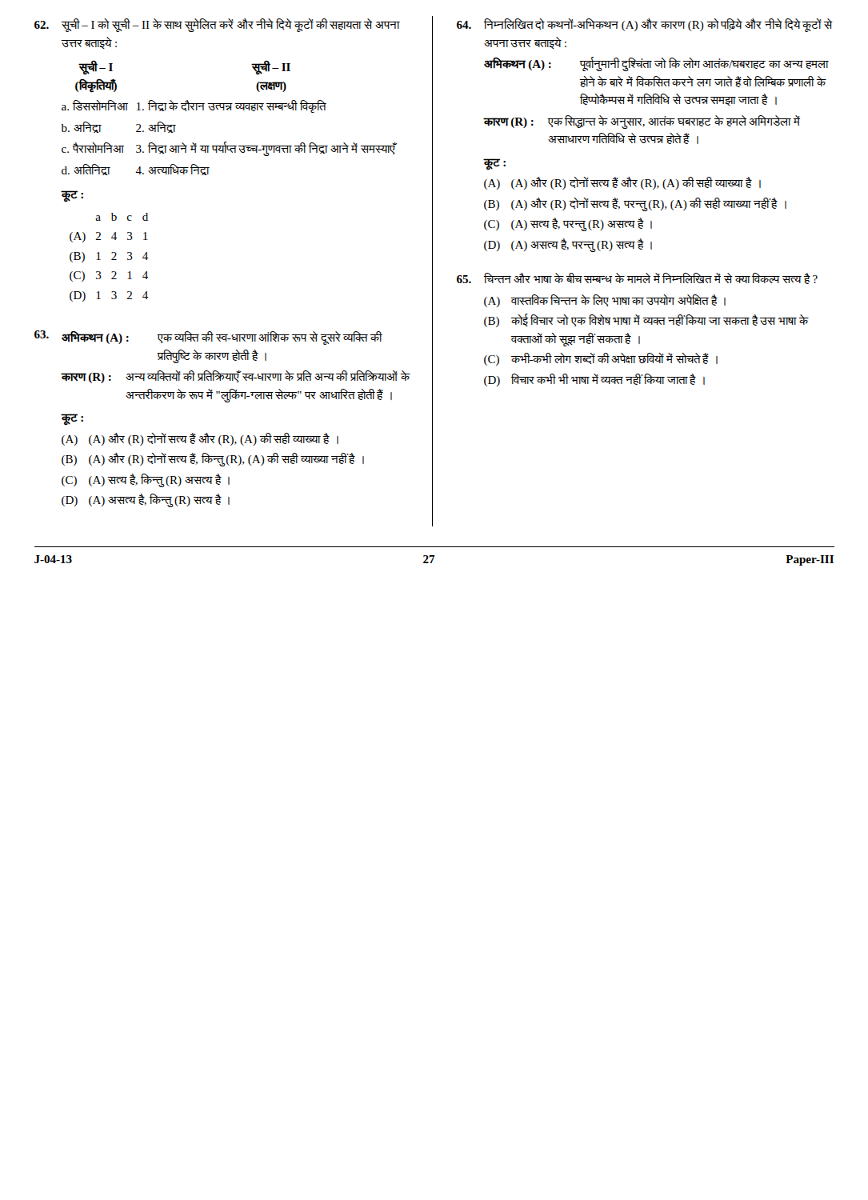62.
सूची – I को सूची – II के साथ सुमेलित करें और नीचे दिये कूटों की सहायता से अपना उत्तर बताइये :
| सूची – I (विकृतियाँ) | सूची – II (लक्षण) |
| a. डिससोमनिआ | 1. निद्रा के दौरान उत्पन्न व्यवहार सम्बन्धी विकृति |
| b. अनिद्रा | 2. अनिद्रा |
| c. पैरासोमनिआ | 3. निद्रा आने में या पर्याप्त उच्च-गुणवत्ता की निद्रा आने में समस्याएँ |
| d. अतिनिद्रा | 4. अत्याधिक निद्रा |
कूट :
| | a | b | c | d |
| (A) | 2 | 4 | 3 | 1 |
| (B) | 1 | 2 | 3 | 4 |
| (C) | 3 | 2 | 1 | 4 |
| (D) | 1 | 3 | 2 | 4 |
63.
अभिकथन (A) :
एक व्यक्ति की स्व-धारणा आंशिक रूप से दूसरे व्यक्ति की प्रतिपुष्टि के कारण होती है ।
कारण (R) :
अन्य व्यक्तियों की प्रतिक्रियाएँ स्व-धारणा के प्रति अन्य की प्रतिक्रियाओं के अन्तरीकरण के रूप में "लुकिंग-ग्लास सेल्फ" पर आधारित होती हैं ।
कूट :
(A)
(A) और (R) दोनों सत्य हैं और (R), (A) की सही व्याख्या है ।
(B)
(A) और (R) दोनों सत्य हैं, किन्तु (R), (A) की सही व्याख्या नहीं है ।
(C)
(A) सत्य है, किन्तु (R) असत्य है ।
(D)
(A) असत्य है, किन्तु (R) सत्य है ।
64.
निम्नलिखित दो कथनों-अभिकथन (A) और कारण (R) को पढ़िये और नीचे दिये कूटों से अपना उत्तर बताइये :
अभिकथन (A) :
पूर्वानुमानी दुश्चिंता जो कि लोग आतंक/घबराहट का अन्य हमला होने के बारे में विकसित करने लग जाते हैं वो लिम्बिक प्रणाली के हिप्पोकैम्पस में गतिविधि से उत्पन्न समझा जाता है ।
कारण (R) :
एक सिद्धान्त के अनुसार, आतंक घबराहट के हमले अमिगडेला में असाधारण गतिविधि से उत्पन्न होते हैं ।
कूट :
(A)
(A) और (R) दोनों सत्य हैं और (R), (A) की सही व्याख्या है ।
(B)
(A) और (R) दोनों सत्य हैं, परन्तु (R), (A) की सही व्याख्या नहीं है ।
(C)
(A) सत्य है, परन्तु (R) असत्य है ।
(D)
(A) असत्य है, परन्तु (R) सत्य है ।
65.
चिन्तन और भाषा के बीच सम्बन्ध के मामले में निम्नलिखित में से क्या विकल्प सत्य है ?
(A)
वास्तविक चिन्तन के लिए भाषा का उपयोग अपेक्षित है ।
(B)
कोई विचार जो एक विशेष भाषा में व्यक्त नहीं किया जा सकता है उस भाषा के वक्ताओं को सूझ नहीं सकता है ।
(C)
कभी-कभी लोग शब्दों की अपेक्षा छवियों में सोचते हैं ।
(D)
विचार कभी भी भाषा में व्यक्त नहीं किया जाता है ।
J-04-13
27
Paper-III